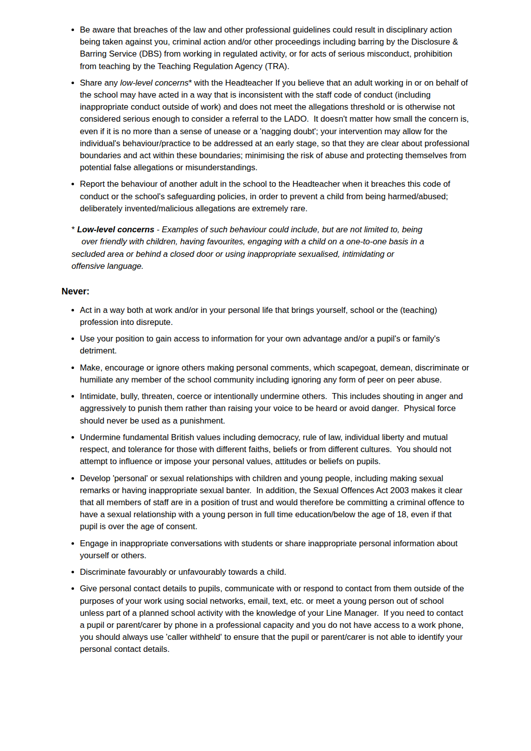Be aware that breaches of the law and other professional guidelines could result in disciplinary action being taken against you, criminal action and/or other proceedings including barring by the Disclosure & Barring Service (DBS) from working in regulated activity, or for acts of serious misconduct, prohibition from teaching by the Teaching Regulation Agency (TRA).
Share any low-level concerns* with the Headteacher If you believe that an adult working in or on behalf of the school may have acted in a way that is inconsistent with the staff code of conduct (including inappropriate conduct outside of work) and does not meet the allegations threshold or is otherwise not considered serious enough to consider a referral to the LADO. It doesn't matter how small the concern is, even if it is no more than a sense of unease or a 'nagging doubt'; your intervention may allow for the individual's behaviour/practice to be addressed at an early stage, so that they are clear about professional boundaries and act within these boundaries; minimising the risk of abuse and protecting themselves from potential false allegations or misunderstandings.
Report the behaviour of another adult in the school to the Headteacher when it breaches this code of conduct or the school's safeguarding policies, in order to prevent a child from being harmed/abused; deliberately invented/malicious allegations are extremely rare.
* Low-level concerns - Examples of such behaviour could include, but are not limited to, being
over friendly with children, having favourites, engaging with a child on a one-to-one basis in a
secluded area or behind a closed door or using inappropriate sexualised, intimidating or
offensive language.
Never:
Act in a way both at work and/or in your personal life that brings yourself, school or the (teaching) profession into disrepute.
Use your position to gain access to information for your own advantage and/or a pupil's or family's detriment.
Make, encourage or ignore others making personal comments, which scapegoat, demean, discriminate or humiliate any member of the school community including ignoring any form of peer on peer abuse.
Intimidate, bully, threaten, coerce or intentionally undermine others. This includes shouting in anger and aggressively to punish them rather than raising your voice to be heard or avoid danger. Physical force should never be used as a punishment.
Undermine fundamental British values including democracy, rule of law, individual liberty and mutual respect, and tolerance for those with different faiths, beliefs or from different cultures. You should not attempt to influence or impose your personal values, attitudes or beliefs on pupils.
Develop 'personal' or sexual relationships with children and young people, including making sexual remarks or having inappropriate sexual banter. In addition, the Sexual Offences Act 2003 makes it clear that all members of staff are in a position of trust and would therefore be committing a criminal offence to have a sexual relationship with a young person in full time education/below the age of 18, even if that pupil is over the age of consent.
Engage in inappropriate conversations with students or share inappropriate personal information about yourself or others.
Discriminate favourably or unfavourably towards a child.
Give personal contact details to pupils, communicate with or respond to contact from them outside of the purposes of your work using social networks, email, text, etc. or meet a young person out of school unless part of a planned school activity with the knowledge of your Line Manager. If you need to contact a pupil or parent/carer by phone in a professional capacity and you do not have access to a work phone, you should always use 'caller withheld' to ensure that the pupil or parent/carer is not able to identify your personal contact details.